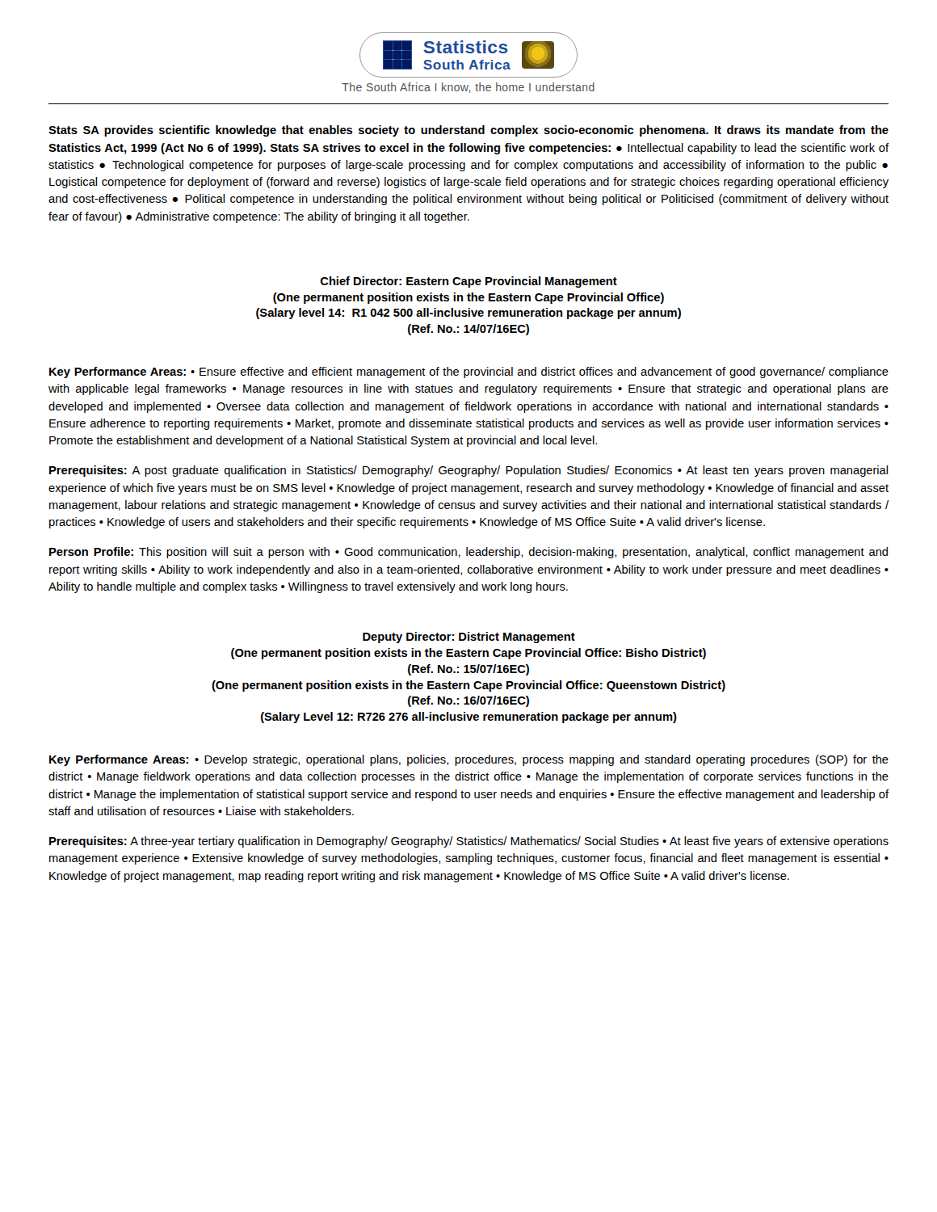Statistics
South Africa
The South Africa I know, the home I understand
Stats SA provides scientific knowledge that enables society to understand complex socio-economic phenomena. It draws its mandate from the Statistics Act, 1999 (Act No 6 of 1999). Stats SA strives to excel in the following five competencies: ● Intellectual capability to lead the scientific work of statistics ● Technological competence for purposes of large-scale processing and for complex computations and accessibility of information to the public ● Logistical competence for deployment of (forward and reverse) logistics of large-scale field operations and for strategic choices regarding operational efficiency and cost-effectiveness ● Political competence in understanding the political environment without being political or Politicised (commitment of delivery without fear of favour) ● Administrative competence: The ability of bringing it all together.
Chief Director: Eastern Cape Provincial Management (One permanent position exists in the Eastern Cape Provincial Office) (Salary level 14: R1 042 500 all-inclusive remuneration package per annum) (Ref. No.: 14/07/16EC)
Key Performance Areas: • Ensure effective and efficient management of the provincial and district offices and advancement of good governance/ compliance with applicable legal frameworks • Manage resources in line with statues and regulatory requirements • Ensure that strategic and operational plans are developed and implemented • Oversee data collection and management of fieldwork operations in accordance with national and international standards • Ensure adherence to reporting requirements • Market, promote and disseminate statistical products and services as well as provide user information services • Promote the establishment and development of a National Statistical System at provincial and local level.
Prerequisites: A post graduate qualification in Statistics/ Demography/ Geography/ Population Studies/ Economics • At least ten years proven managerial experience of which five years must be on SMS level • Knowledge of project management, research and survey methodology • Knowledge of financial and asset management, labour relations and strategic management • Knowledge of census and survey activities and their national and international statistical standards / practices • Knowledge of users and stakeholders and their specific requirements • Knowledge of MS Office Suite • A valid driver's license.
Person Profile: This position will suit a person with • Good communication, leadership, decision-making, presentation, analytical, conflict management and report writing skills • Ability to work independently and also in a team-oriented, collaborative environment • Ability to work under pressure and meet deadlines • Ability to handle multiple and complex tasks • Willingness to travel extensively and work long hours.
Deputy Director: District Management (One permanent position exists in the Eastern Cape Provincial Office: Bisho District) (Ref. No.: 15/07/16EC) (One permanent position exists in the Eastern Cape Provincial Office: Queenstown District) (Ref. No.: 16/07/16EC) (Salary Level 12: R726 276 all-inclusive remuneration package per annum)
Key Performance Areas: • Develop strategic, operational plans, policies, procedures, process mapping and standard operating procedures (SOP) for the district • Manage fieldwork operations and data collection processes in the district office • Manage the implementation of corporate services functions in the district • Manage the implementation of statistical support service and respond to user needs and enquiries • Ensure the effective management and leadership of staff and utilisation of resources • Liaise with stakeholders.
Prerequisites: A three-year tertiary qualification in Demography/ Geography/ Statistics/ Mathematics/ Social Studies • At least five years of extensive operations management experience • Extensive knowledge of survey methodologies, sampling techniques, customer focus, financial and fleet management is essential • Knowledge of project management, map reading report writing and risk management • Knowledge of MS Office Suite • A valid driver's license.